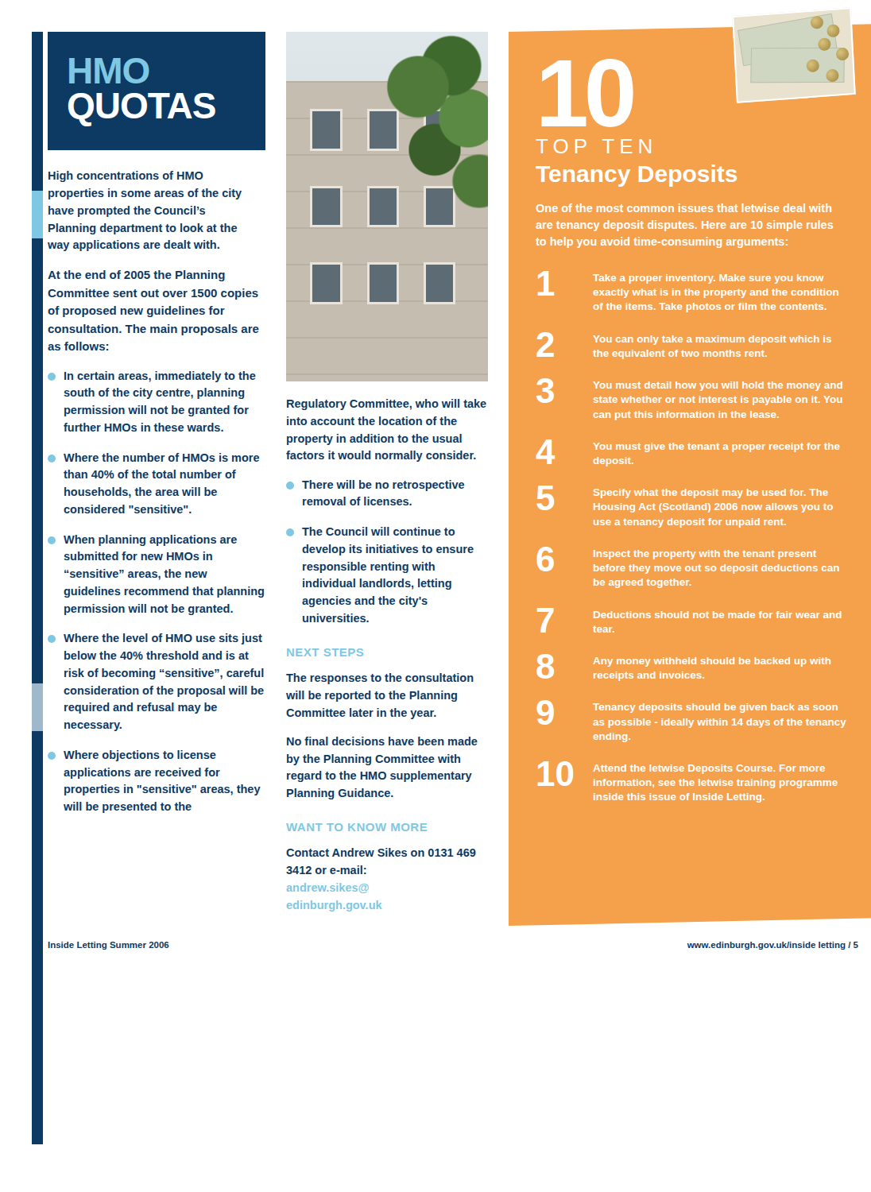HMO QUOTAS
High concentrations of HMO properties in some areas of the city have prompted the Council’s Planning department to look at the way applications are dealt with.
At the end of 2005 the Planning Committee sent out over 1500 copies of proposed new guidelines for consultation. The main proposals are as follows:
In certain areas, immediately to the south of the city centre, planning permission will not be granted for further HMOs in these wards.
Where the number of HMOs is more than 40% of the total number of households, the area will be considered "sensitive".
When planning applications are submitted for new HMOs in “sensitive” areas, the new guidelines recommend that planning permission will not be granted.
Where the level of HMO use sits just below the 40% threshold and is at risk of becoming “sensitive”, careful consideration of the proposal will be required and refusal may be necessary.
Where objections to license applications are received for properties in "sensitive" areas, they will be presented to the
Regulatory Committee, who will take into account the location of the property in addition to the usual factors it would normally consider.
There will be no retrospective removal of licenses.
The Council will continue to develop its initiatives to ensure responsible renting with individual landlords, letting agencies and the city's universities.
Next steps
The responses to the consultation will be reported to the Planning Committee later in the year.
No final decisions have been made by the Planning Committee with regard to the HMO supplementary Planning Guidance.
Want to know more
Contact Andrew Sikes on 0131 469 3412 or e-mail:
andrew.sikes@
edinburgh.gov.uk
10
TOP TEN
Tenancy Deposits
One of the most common issues that letwise deal with are tenancy deposit disputes. Here are 10 simple rules to help you avoid time-consuming arguments:
Take a proper inventory. Make sure you know exactly what is in the property and the condition of the items. Take photos or film the contents.
You can only take a maximum deposit which is the equivalent of two months rent.
You must detail how you will hold the money and state whether or not interest is payable on it. You can put this information in the lease.
You must give the tenant a proper receipt for the deposit.
Specify what the deposit may be used for. The Housing Act (Scotland) 2006 now allows you to use a tenancy deposit for unpaid rent.
Inspect the property with the tenant present before they move out so deposit deductions can be agreed together.
Deductions should not be made for fair wear and tear.
Any money withheld should be backed up with receipts and invoices.
Tenancy deposits should be given back as soon as possible - ideally within 14 days of the tenancy ending.
Attend the letwise Deposits Course. For more information, see the letwise training programme inside this issue of Inside Letting.
Inside Letting Summer 2006
www.edinburgh.gov.uk/inside letting / 5